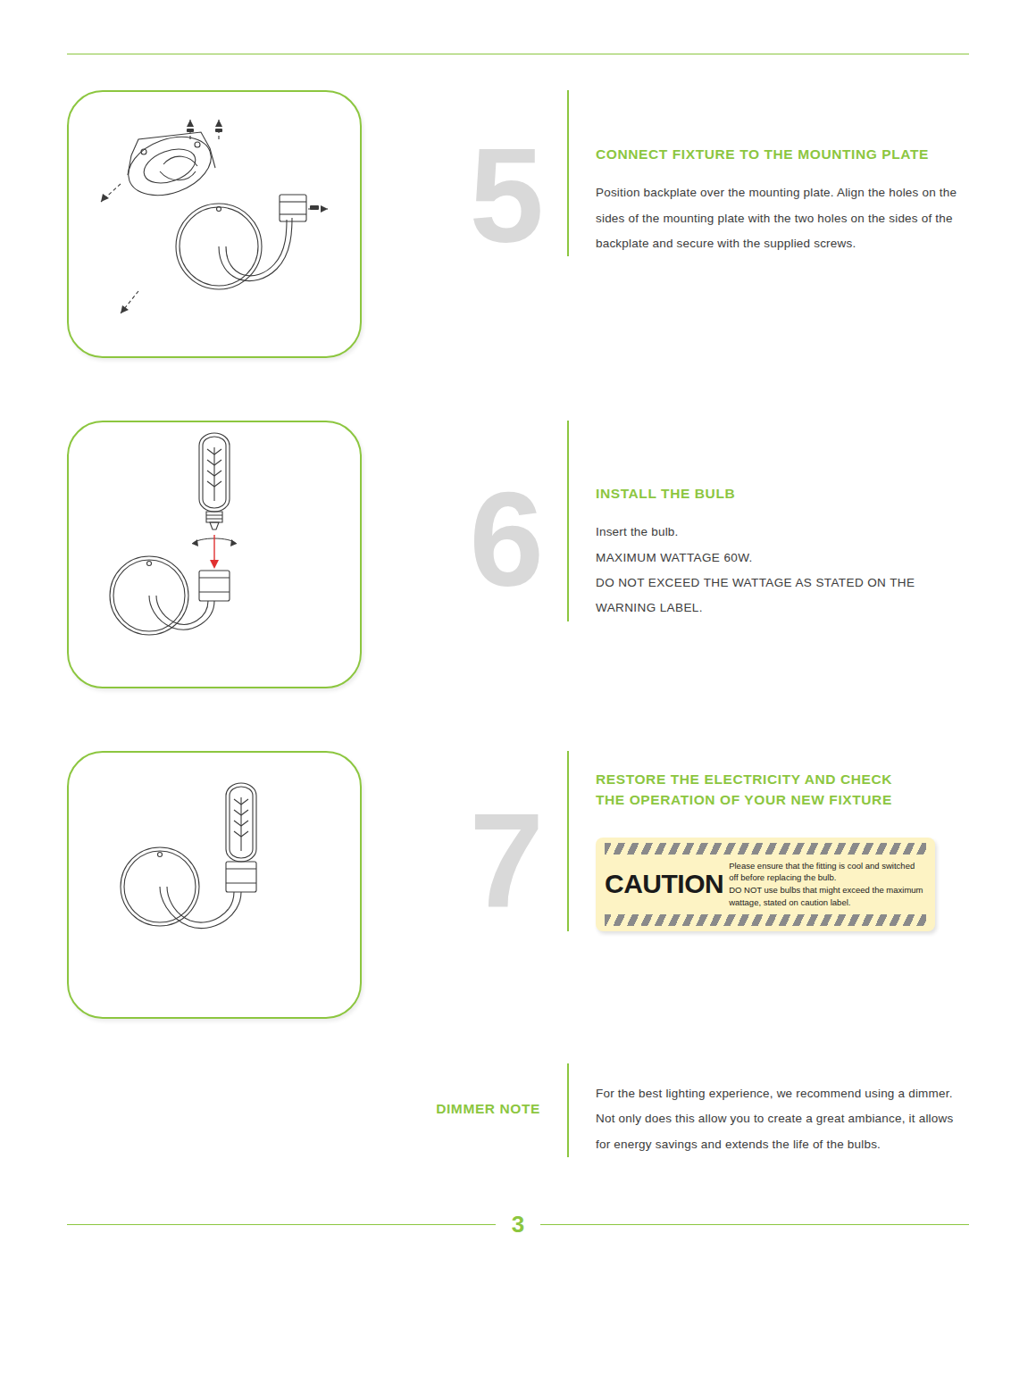5
Connect fixture to the mounting plate
Position backplate over the mounting plate. Align the holes on the sides of the mounting plate with the two holes on the sides of the backplate and secure with the supplied screws.
6
Install the bulb
Insert the bulb.
Maximum wattage 60W.
Do not exceed the wattage as stated on the warning label.
7
Restore the electricity and check
the operation of your new fixture
CAUTION Please ensure that the fitting is cool and switched off before replacing the bulb.
DO NOT use bulbs that might exceed the maximum wattage, stated on caution label.
DIMMER NOTE
For the best lighting experience, we recommend using a dimmer. Not only does this allow you to create a great ambiance, it allows for energy savings and extends the life of the bulbs.
3